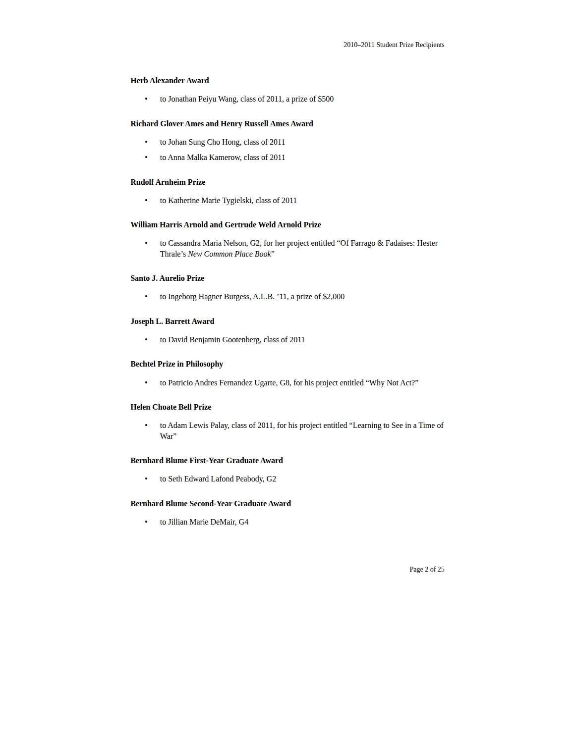2010–2011 Student Prize Recipients
Herb Alexander Award
to Jonathan Peiyu Wang, class of 2011, a prize of $500
Richard Glover Ames and Henry Russell Ames Award
to Johan Sung Cho Hong, class of 2011
to Anna Malka Kamerow, class of 2011
Rudolf Arnheim Prize
to Katherine Marie Tygielski, class of 2011
William Harris Arnold and Gertrude Weld Arnold Prize
to Cassandra Maria Nelson, G2, for her project entitled “Of Farrago & Fadaises: Hester Thrale’s New Common Place Book”
Santo J. Aurelio Prize
to Ingeborg Hagner Burgess, A.L.B. ’11, a prize of $2,000
Joseph L. Barrett Award
to David Benjamin Gootenberg, class of 2011
Bechtel Prize in Philosophy
to Patricio Andres Fernandez Ugarte, G8, for his project entitled “Why Not Act?”
Helen Choate Bell Prize
to Adam Lewis Palay, class of 2011, for his project entitled “Learning to See in a Time of War”
Bernhard Blume First-Year Graduate Award
to Seth Edward Lafond Peabody, G2
Bernhard Blume Second-Year Graduate Award
to Jillian Marie DeMair, G4
Page 2 of 25